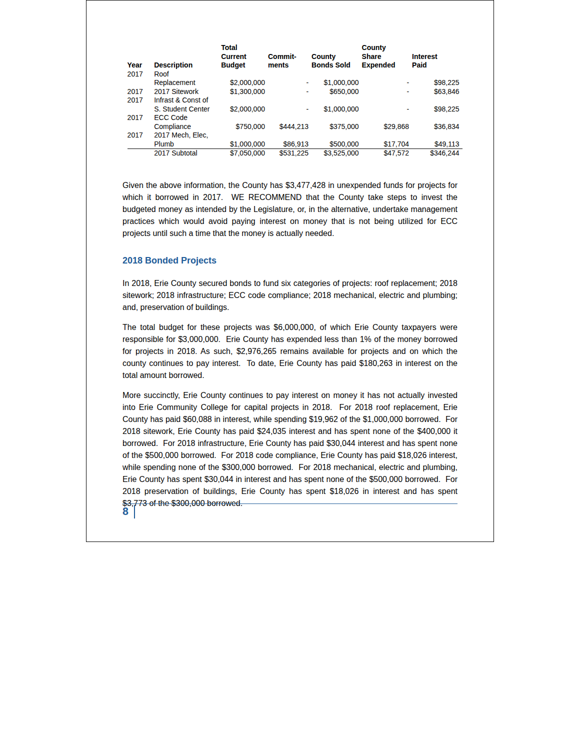| | | Total Current | Commit- | County | County Share | Interest |
| --- | --- | --- | --- | --- | --- | --- |
| Year | Description | Budget | ments | Bonds Sold | Expended | Paid |
| 2017 | Roof | | | | | |
| | Replacement | $2,000,000 | - | $1,000,000 | - | $98,225 |
| 2017 | 2017 Sitework | $1,300,000 | - | $650,000 | - | $63,846 |
| 2017 | Infrast & Const of | | | | | |
| | S. Student Center | $2,000,000 | - | $1,000,000 | - | $98,225 |
| 2017 | ECC Code | | | | | |
| | Compliance | $750,000 | $444,213 | $375,000 | $29,868 | $36,834 |
| 2017 | 2017 Mech, Elec, | | | | | |
| | Plumb | $1,000,000 | $86,913 | $500,000 | $17,704 | $49,113 |
| | 2017 Subtotal | $7,050,000 | $531,225 | $3,525,000 | $47,572 | $346,244 |
Given the above information, the County has $3,477,428 in unexpended funds for projects for which it borrowed in 2017. WE RECOMMEND that the County take steps to invest the budgeted money as intended by the Legislature, or, in the alternative, undertake management practices which would avoid paying interest on money that is not being utilized for ECC projects until such a time that the money is actually needed.
2018 Bonded Projects
In 2018, Erie County secured bonds to fund six categories of projects: roof replacement; 2018 sitework; 2018 infrastructure; ECC code compliance; 2018 mechanical, electric and plumbing; and, preservation of buildings.
The total budget for these projects was $6,000,000, of which Erie County taxpayers were responsible for $3,000,000. Erie County has expended less than 1% of the money borrowed for projects in 2018. As such, $2,976,265 remains available for projects and on which the county continues to pay interest. To date, Erie County has paid $180,263 in interest on the total amount borrowed.
More succinctly, Erie County continues to pay interest on money it has not actually invested into Erie Community College for capital projects in 2018. For 2018 roof replacement, Erie County has paid $60,088 in interest, while spending $19,962 of the $1,000,000 borrowed. For 2018 sitework, Erie County has paid $24,035 interest and has spent none of the $400,000 it borrowed. For 2018 infrastructure, Erie County has paid $30,044 interest and has spent none of the $500,000 borrowed. For 2018 code compliance, Erie County has paid $18,026 interest, while spending none of the $300,000 borrowed. For 2018 mechanical, electric and plumbing, Erie County has spent $30,044 in interest and has spent none of the $500,000 borrowed. For 2018 preservation of buildings, Erie County has spent $18,026 in interest and has spent $3,773 of the $300,000 borrowed.
8